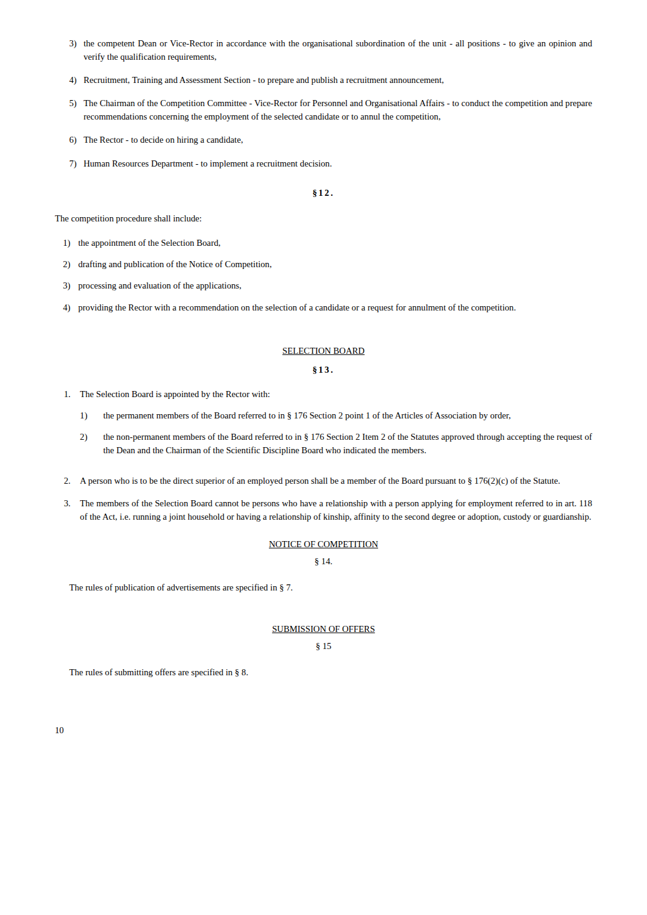3) the competent Dean or Vice-Rector in accordance with the organisational subordination of the unit - all positions - to give an opinion and verify the qualification requirements,
4) Recruitment, Training and Assessment Section - to prepare and publish a recruitment announcement,
5) The Chairman of the Competition Committee - Vice-Rector for Personnel and Organisational Affairs - to conduct the competition and prepare recommendations concerning the employment of the selected candidate or to annul the competition,
6) The Rector - to decide on hiring a candidate,
7) Human Resources Department - to implement a recruitment decision.
§12.
The competition procedure shall include:
1) the appointment of the Selection Board,
2) drafting and publication of the Notice of Competition,
3) processing and evaluation of the applications,
4) providing the Rector with a recommendation on the selection of a candidate or a request for annulment of the competition.
SELECTION BOARD
§13.
1. The Selection Board is appointed by the Rector with:
1) the permanent members of the Board referred to in § 176 Section 2 point 1 of the Articles of Association by order,
2) the non-permanent members of the Board referred to in § 176 Section 2 Item 2 of the Statutes approved through accepting the request of the Dean and the Chairman of the Scientific Discipline Board who indicated the members.
2. A person who is to be the direct superior of an employed person shall be a member of the Board pursuant to § 176(2)(c) of the Statute.
3. The members of the Selection Board cannot be persons who have a relationship with a person applying for employment referred to in art. 118 of the Act, i.e. running a joint household or having a relationship of kinship, affinity to the second degree or adoption, custody or guardianship.
NOTICE OF COMPETITION
§ 14.
The rules of publication of advertisements are specified in § 7.
SUBMISSION OF OFFERS
§ 15
The rules of submitting offers are specified in § 8.
10